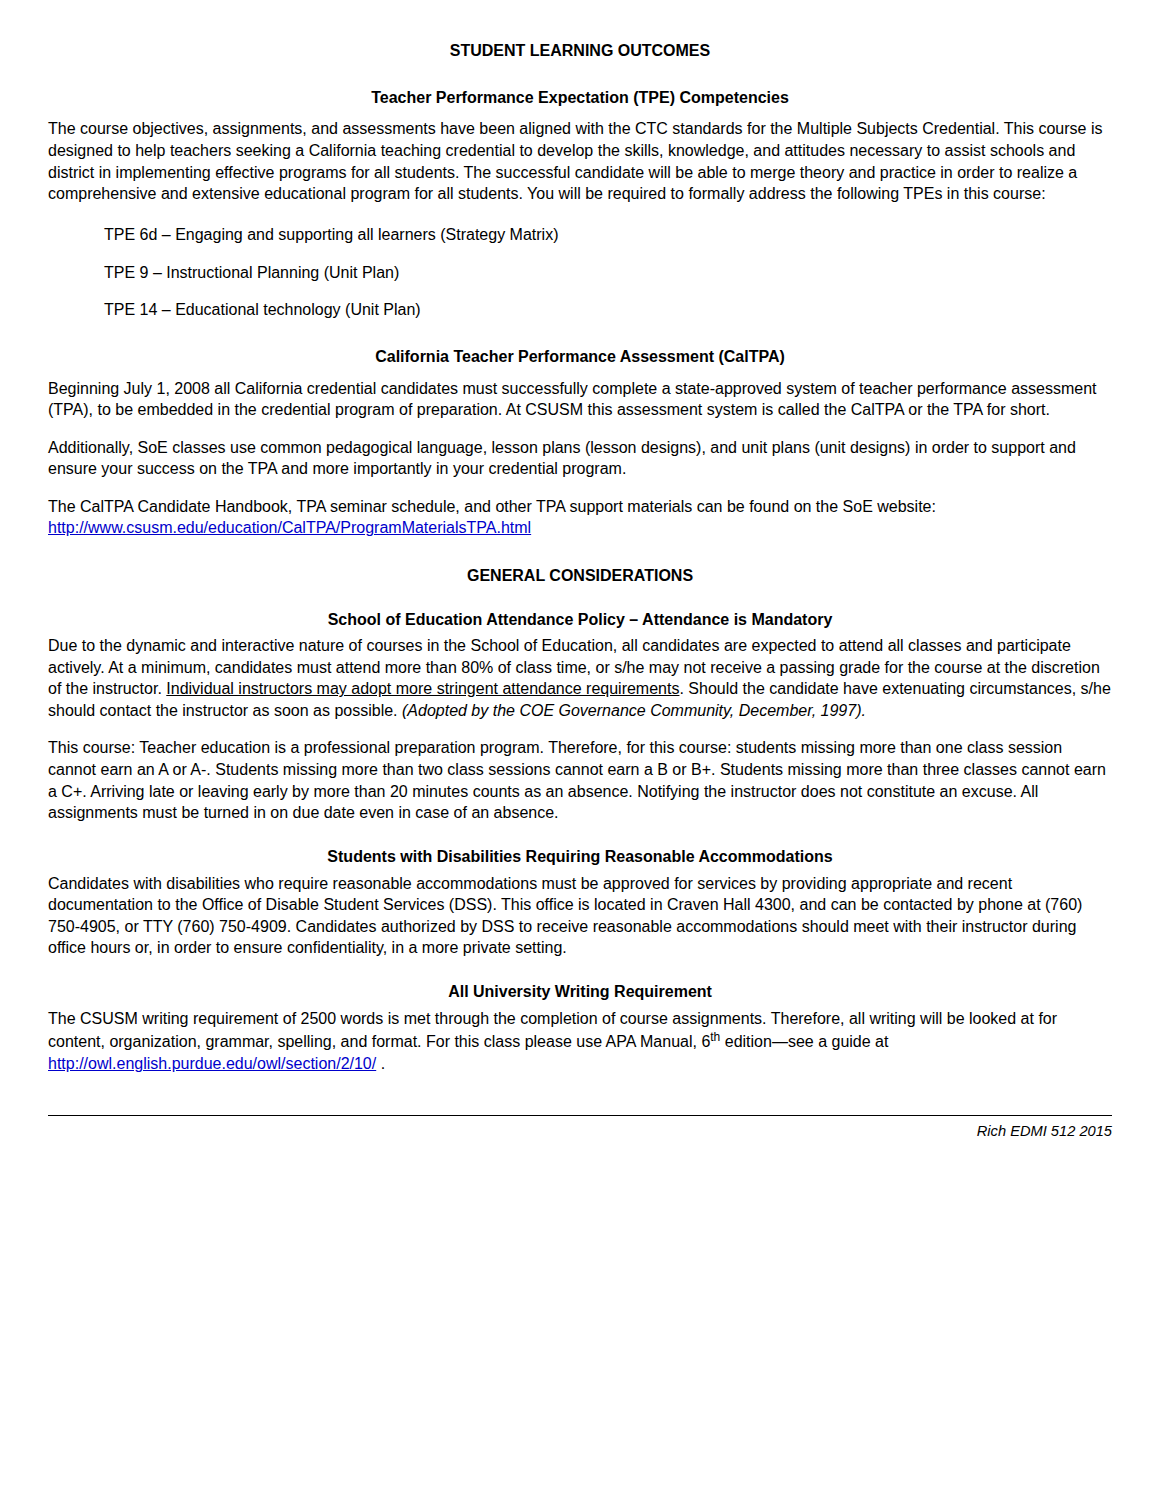STUDENT LEARNING OUTCOMES
Teacher Performance Expectation (TPE) Competencies
The course objectives, assignments, and assessments have been aligned with the CTC standards for the Multiple Subjects Credential. This course is designed to help teachers seeking a California teaching credential to develop the skills, knowledge, and attitudes necessary to assist schools and district in implementing effective programs for all students. The successful candidate will be able to merge theory and practice in order to realize a comprehensive and extensive educational program for all students. You will be required to formally address the following TPEs in this course:
TPE 6d – Engaging and supporting all learners (Strategy Matrix)
TPE 9 – Instructional Planning (Unit Plan)
TPE 14 – Educational technology (Unit Plan)
California Teacher Performance Assessment (CalTPA)
Beginning July 1, 2008 all California credential candidates must successfully complete a state-approved system of teacher performance assessment (TPA), to be embedded in the credential program of preparation. At CSUSM this assessment system is called the CalTPA or the TPA for short.
Additionally, SoE classes use common pedagogical language, lesson plans (lesson designs), and unit plans (unit designs) in order to support and ensure your success on the TPA and more importantly in your credential program.
The CalTPA Candidate Handbook, TPA seminar schedule, and other TPA support materials can be found on the SoE website: http://www.csusm.edu/education/CalTPA/ProgramMaterialsTPA.html
GENERAL CONSIDERATIONS
School of Education Attendance Policy – Attendance is Mandatory
Due to the dynamic and interactive nature of courses in the School of Education, all candidates are expected to attend all classes and participate actively. At a minimum, candidates must attend more than 80% of class time, or s/he may not receive a passing grade for the course at the discretion of the instructor. Individual instructors may adopt more stringent attendance requirements. Should the candidate have extenuating circumstances, s/he should contact the instructor as soon as possible. (Adopted by the COE Governance Community, December, 1997).
This course: Teacher education is a professional preparation program. Therefore, for this course: students missing more than one class session cannot earn an A or A-. Students missing more than two class sessions cannot earn a B or B+. Students missing more than three classes cannot earn a C+. Arriving late or leaving early by more than 20 minutes counts as an absence. Notifying the instructor does not constitute an excuse. All assignments must be turned in on due date even in case of an absence.
Students with Disabilities Requiring Reasonable Accommodations
Candidates with disabilities who require reasonable accommodations must be approved for services by providing appropriate and recent documentation to the Office of Disable Student Services (DSS). This office is located in Craven Hall 4300, and can be contacted by phone at (760) 750-4905, or TTY (760) 750-4909. Candidates authorized by DSS to receive reasonable accommodations should meet with their instructor during office hours or, in order to ensure confidentiality, in a more private setting.
All University Writing Requirement
The CSUSM writing requirement of 2500 words is met through the completion of course assignments. Therefore, all writing will be looked at for content, organization, grammar, spelling, and format. For this class please use APA Manual, 6th edition—see a guide at http://owl.english.purdue.edu/owl/section/2/10/ .
Rich EDMI 512 2015